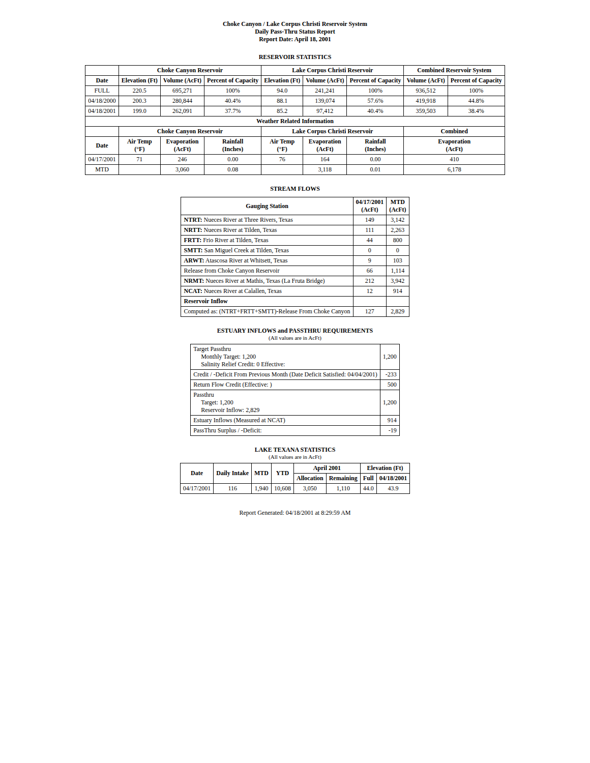Choke Canyon / Lake Corpus Christi Reservoir System
Daily Pass-Thru Status Report
Report Date: April 18, 2001
RESERVOIR STATISTICS
| | Choke Canyon Reservoir | Lake Corpus Christi Reservoir | Combined Reservoir System |
| --- | --- | --- | --- |
| Date | Elevation (Ft) | Volume (AcFt) | Percent of Capacity | Elevation (Ft) | Volume (AcFt) | Percent of Capacity | Volume (AcFt) | Percent of Capacity |
| FULL | 220.5 | 695,271 | 100% | 94.0 | 241,241 | 100% | 936,512 | 100% |
| 04/18/2000 | 200.3 | 280,844 | 40.4% | 88.1 | 139,074 | 57.6% | 419,918 | 44.8% |
| 04/18/2001 | 199.0 | 262,091 | 37.7% | 85.2 | 97,412 | 40.4% | 359,503 | 38.4% |
| Weather Related Information |
| | Choke Canyon Reservoir | Lake Corpus Christi Reservoir | Combined |
| Date | Air Temp (°F) | Evaporation (AcFt) | Rainfall (Inches) | Air Temp (°F) | Evaporation (AcFt) | Rainfall (Inches) | Evaporation (AcFt) |
| 04/17/2001 | 71 | 246 | 0.00 | 76 | 164 | 0.00 | 410 |
| MTD | | 3,060 | 0.08 | | 3,118 | 0.01 | 6,178 |
STREAM FLOWS
| Gauging Station | 04/17/2001 (AcFt) | MTD (AcFt) |
| --- | --- | --- |
| NTRT: Nueces River at Three Rivers, Texas | 149 | 3,142 |
| NRTT: Nueces River at Tilden, Texas | 111 | 2,263 |
| FRTT: Frio River at Tilden, Texas | 44 | 800 |
| SMTT: San Miguel Creek at Tilden, Texas | 0 | 0 |
| ARWT: Atascosa River at Whitsett, Texas | 9 | 103 |
| Release from Choke Canyon Reservoir | 66 | 1,114 |
| NRMT: Nueces River at Mathis, Texas (La Fruta Bridge) | 212 | 3,942 |
| NCAT: Nueces River at Calallen, Texas | 12 | 914 |
| Reservoir Inflow | | |
| Computed as: (NTRT+FRTT+SMTT)-Release From Choke Canyon | 127 | 2,829 |
ESTUARY INFLOWS and PASSTHRU REQUIREMENTS
(All values are in AcFt)
| Target Passthru Monthly Target: 1,200 Salinity Relief Credit: 0 Effective: | 1,200 |
| Credit / -Deficit From Previous Month (Date Deficit Satisfied: 04/04/2001) | -233 |
| Return Flow Credit (Effective: ) | 500 |
| Passthru Target: 1,200 Reservoir Inflow: 2,829 | 1,200 |
| Estuary Inflows (Measured at NCAT) | 914 |
| PassThru Surplus / -Deficit: | -19 |
LAKE TEXANA STATISTICS
(All values are in AcFt)
| Date | Daily Intake | MTD | YTD | April 2001 | Elevation (Ft) |
| --- | --- | --- | --- | --- | --- |
| Allocation | Remaining | Full | 04/18/2001 |
| 04/17/2001 | 116 | 1,940 | 10,608 | 3,050 | 1,110 | 44.0 | 43.9 |
Report Generated: 04/18/2001 at 8:29:59 AM